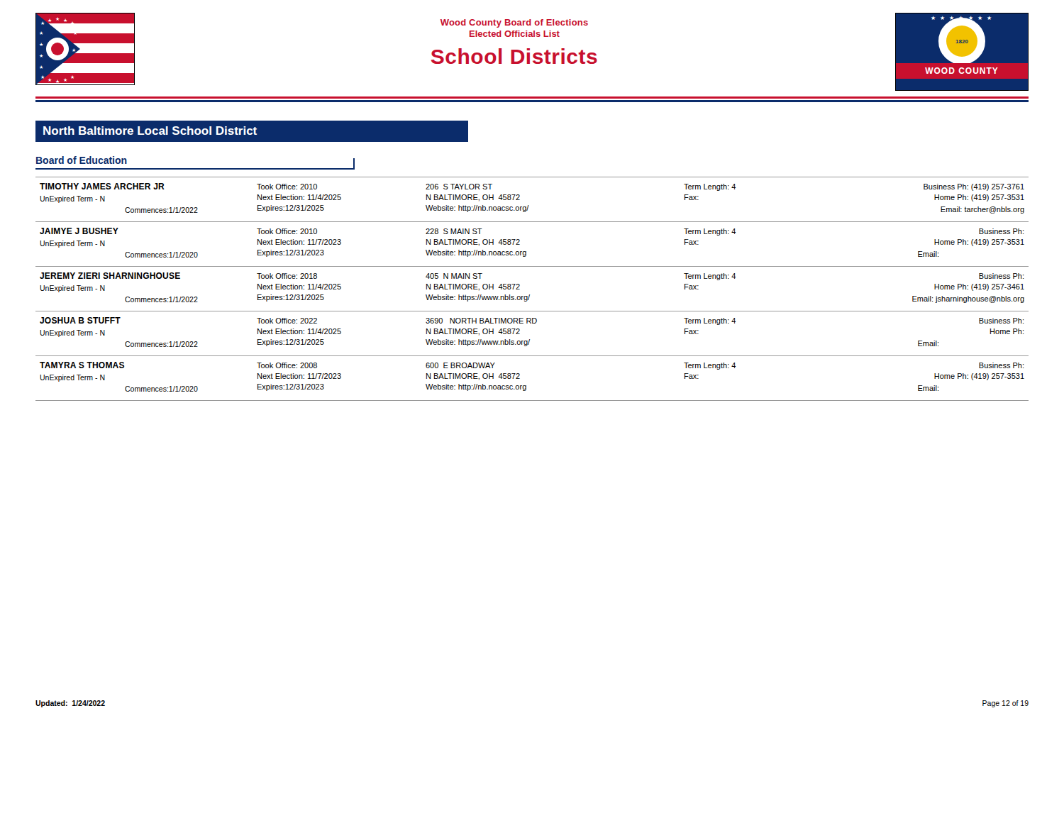★ ★ ★ ★ ★ ★ ★ ★ ★ ★ ★ ★ ★ ★ ★ ★ ★
Wood County Board of Elections
Elected Officials List
School Districts
★ ★ ★ ★ ★ ★ ★
1820
WOOD COUNTY
North Baltimore Local School District
Board of Education
| TIMOTHY JAMES ARCHER JR UnExpired Term - N Commences:1/1/2022 | Took Office: 2010 Next Election: 11/4/2025 Expires:12/31/2025 | 206 S TAYLOR ST N BALTIMORE, OH 45872 Website: http://nb.noacsc.org/ | Term Length: 4 Fax: | Business Ph: (419) 257-3761 Home Ph: (419) 257-3531 Email: tarcher@nbls.org |
| JAIMYE J BUSHEY UnExpired Term - N Commences:1/1/2020 | Took Office: 2010 Next Election: 11/7/2023 Expires:12/31/2023 | 228 S MAIN ST N BALTIMORE, OH 45872 Website: http://nb.noacsc.org | Term Length: 4 Fax: | Business Ph: Home Ph: (419) 257-3531 Email: |
| JEREMY ZIERI SHARNINGHOUSE UnExpired Term - N Commences:1/1/2022 | Took Office: 2018 Next Election: 11/4/2025 Expires:12/31/2025 | 405 N MAIN ST N BALTIMORE, OH 45872 Website: https://www.nbls.org/ | Term Length: 4 Fax: | Business Ph: Home Ph: (419) 257-3461 Email: jsharninghouse@nbls.org |
| JOSHUA B STUFFT UnExpired Term - N Commences:1/1/2022 | Took Office: 2022 Next Election: 11/4/2025 Expires:12/31/2025 | 3690 NORTH BALTIMORE RD N BALTIMORE, OH 45872 Website: https://www.nbls.org/ | Term Length: 4 Fax: | Business Ph: Home Ph: Email: |
| TAMYRA S THOMAS UnExpired Term - N Commences:1/1/2020 | Took Office: 2008 Next Election: 11/7/2023 Expires:12/31/2023 | 600 E BROADWAY N BALTIMORE, OH 45872 Website: http://nb.noacsc.org | Term Length: 4 Fax: | Business Ph: Home Ph: (419) 257-3531 Email: |
Updated: 1/24/2022
Page 12 of 19